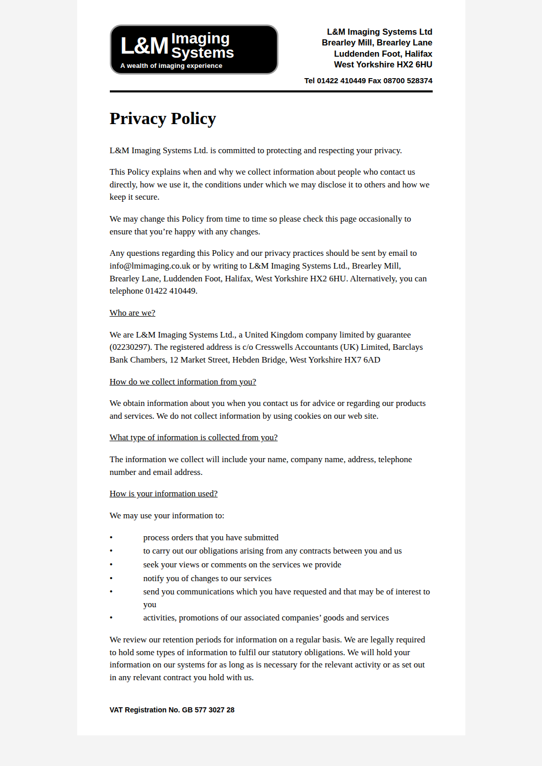L&M Imaging
Systems
A wealth of imaging experience
L&M Imaging Systems Ltd
Brearley Mill, Brearley Lane
Luddenden Foot, Halifax
West Yorkshire HX2 6HU
Tel 01422 410449 Fax 08700 528374
Privacy Policy
L&M Imaging Systems Ltd. is committed to protecting and respecting your privacy.
This Policy explains when and why we collect information about people who contact us directly, how we use it, the conditions under which we may disclose it to others and how we keep it secure.
We may change this Policy from time to time so please check this page occasionally to ensure that you’re happy with any changes.
Any questions regarding this Policy and our privacy practices should be sent by email to info@lmimaging.co.uk or by writing to L&M Imaging Systems Ltd., Brearley Mill, Brearley Lane, Luddenden Foot, Halifax, West Yorkshire HX2 6HU. Alternatively, you can telephone 01422 410449.
Who are we?
We are L&M Imaging Systems Ltd., a United Kingdom company limited by guarantee (02230297). The registered address is c/o Cresswells Accountants (UK) Limited, Barclays Bank Chambers, 12 Market Street, Hebden Bridge, West Yorkshire HX7 6AD
How do we collect information from you?
We obtain information about you when you contact us for advice or regarding our products and services. We do not collect information by using cookies on our web site.
What type of information is collected from you?
The information we collect will include your name, company name, address, telephone number and email address.
How is your information used?
We may use your information to:
•process orders that you have submitted
•to carry out our obligations arising from any contracts between you and us
•seek your views or comments on the services we provide
•notify you of changes to our services
•send you communications which you have requested and that may be of interest to you
•activities, promotions of our associated companies’ goods and services
We review our retention periods for information on a regular basis. We are legally required to hold some types of information to fulfil our statutory obligations. We will hold your information on our systems for as long as is necessary for the relevant activity or as set out in any relevant contract you hold with us.
VAT Registration No. GB 577 3027 28